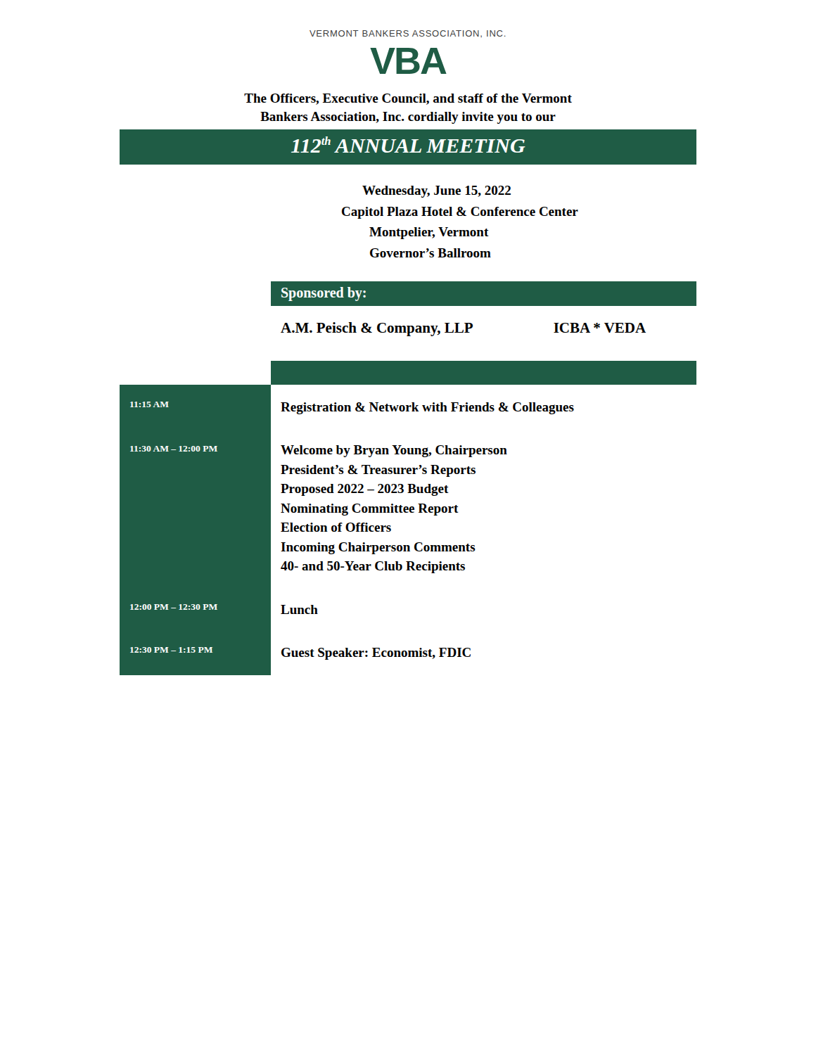VERMONT BANKERS ASSOCIATION, INC.
VBA
The Officers, Executive Council, and staff of the Vermont
Bankers Association, Inc. cordially invite you to our
112th ANNUAL MEETING
Wednesday, June 15, 2022 Capitol Plaza Hotel & Conference Center Montpelier, Vermont Governor’s Ballroom
Sponsored by:
A.M. Peisch & Company, LLP ICBA * VEDA
11:15 AM
Registration & Network with Friends & Colleagues
11:30 AM – 12:00 PM
Welcome by Bryan Young, Chairperson
President’s & Treasurer’s Reports
Proposed 2022 – 2023 Budget
Nominating Committee Report
Election of Officers
Incoming Chairperson Comments
40- and 50-Year Club Recipients
12:00 PM – 12:30 PM
Lunch
12:30 PM – 1:15 PM
Guest Speaker: Economist, FDIC